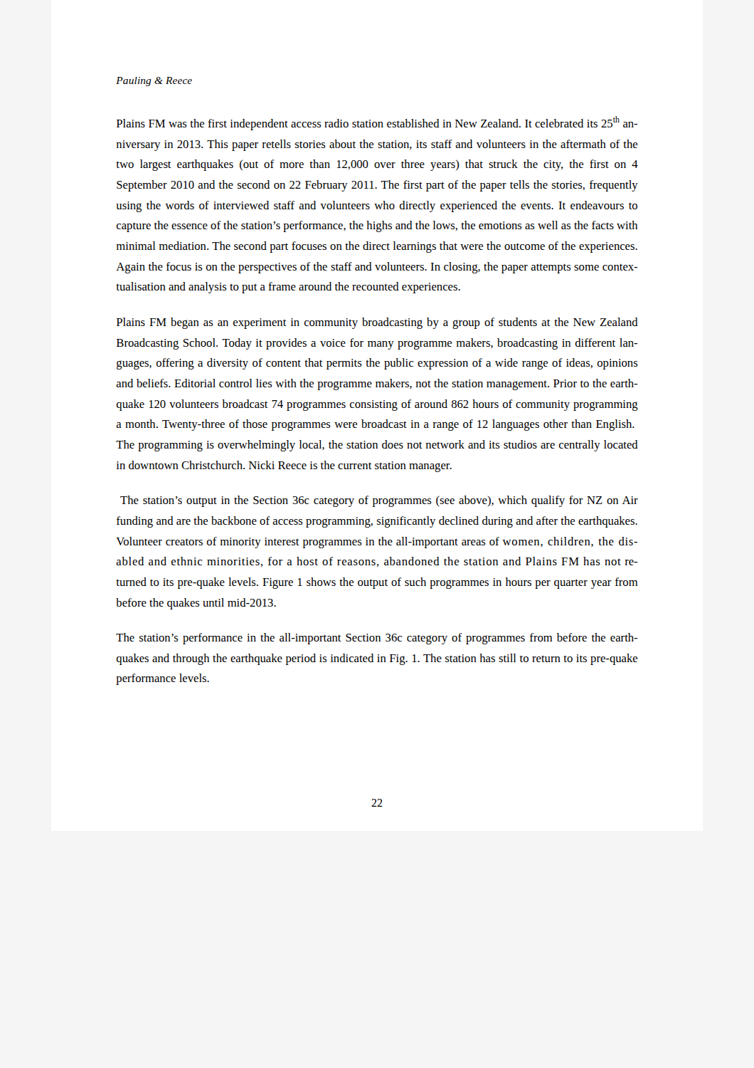Pauling & Reece
Plains FM was the first independent access radio station established in New Zealand. It celebrated its 25th anniversary in 2013. This paper retells stories about the station, its staff and volunteers in the aftermath of the two largest earthquakes (out of more than 12,000 over three years) that struck the city, the first on 4 September 2010 and the second on 22 February 2011. The first part of the paper tells the stories, frequently using the words of interviewed staff and volunteers who directly experienced the events. It endeavours to capture the essence of the station’s performance, the highs and the lows, the emotions as well as the facts with minimal mediation. The second part focuses on the direct learnings that were the outcome of the experiences. Again the focus is on the perspectives of the staff and volunteers. In closing, the paper attempts some contextualisation and analysis to put a frame around the recounted experiences.
Plains FM began as an experiment in community broadcasting by a group of students at the New Zealand Broadcasting School. Today it provides a voice for many programme makers, broadcasting in different languages, offering a diversity of content that permits the public expression of a wide range of ideas, opinions and beliefs. Editorial control lies with the programme makers, not the station management. Prior to the earthquake 120 volunteers broadcast 74 programmes consisting of around 862 hours of community programming a month. Twenty-three of those programmes were broadcast in a range of 12 languages other than English. The programming is overwhelmingly local, the station does not network and its studios are centrally located in downtown Christchurch. Nicki Reece is the current station manager.
The station’s output in the Section 36c category of programmes (see above), which qualify for NZ on Air funding and are the backbone of access programming, significantly declined during and after the earthquakes. Volunteer creators of minority interest programmes in the all-important areas of women, children, the disabled and ethnic minorities, for a host of reasons, abandoned the station and Plains FM has not returned to its pre-quake levels. Figure 1 shows the output of such programmes in hours per quarter year from before the quakes until mid-2013.
The station’s performance in the all-important Section 36c category of programmes from before the earthquakes and through the earthquake period is indicated in Fig. 1. The station has still to return to its pre-quake performance levels.
22